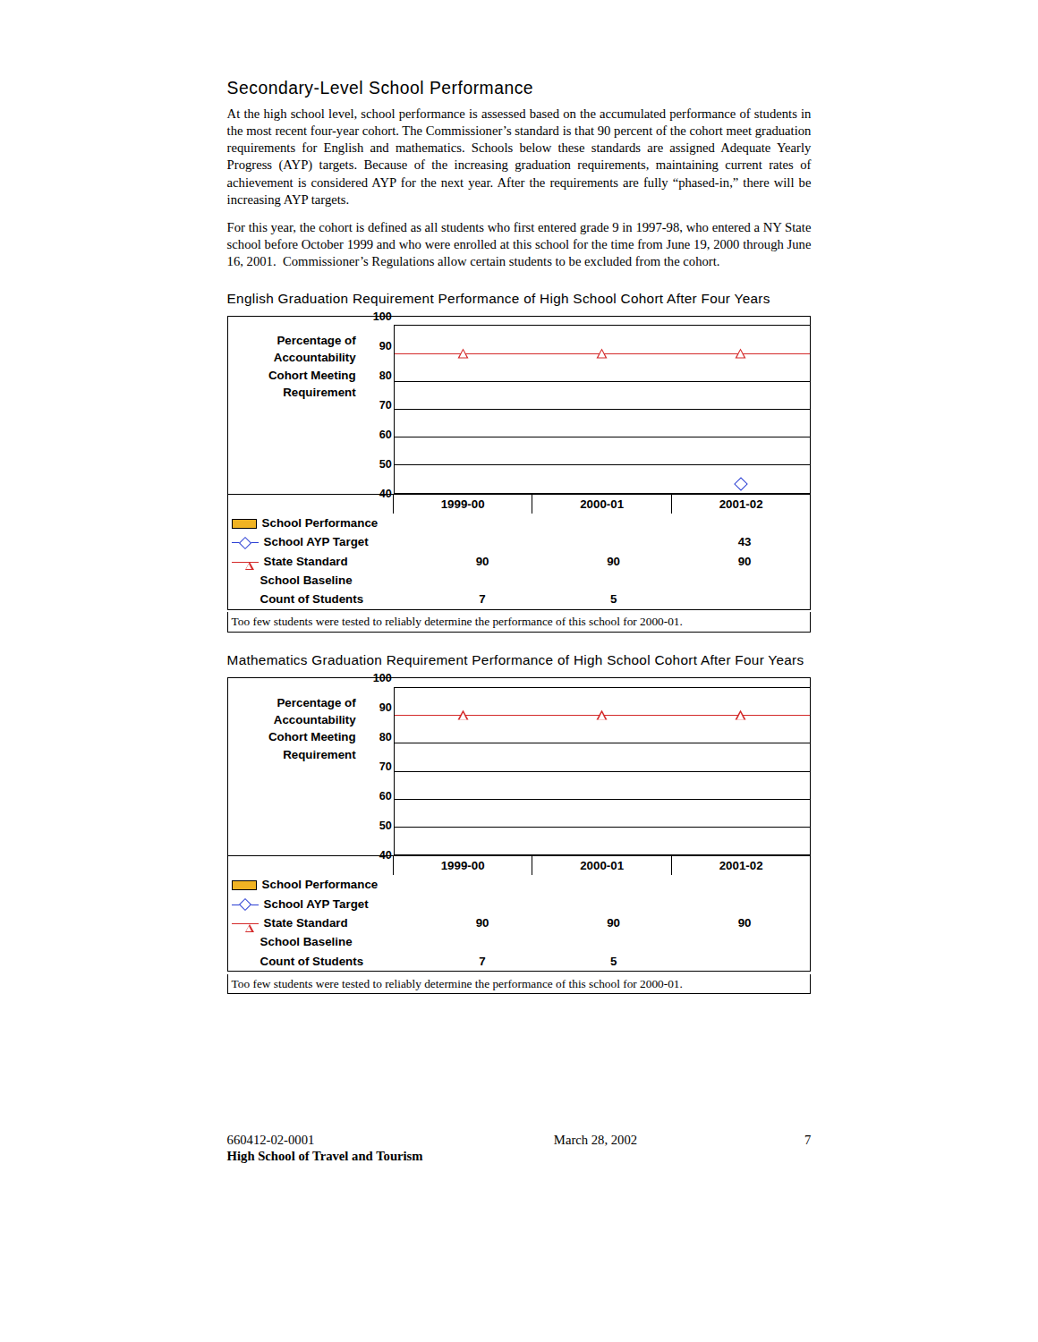Secondary-Level School Performance
At the high school level, school performance is assessed based on the accumulated performance of students in the most recent four-year cohort. The Commissioner’s standard is that 90 percent of the cohort meet graduation requirements for English and mathematics. Schools below these standards are assigned Adequate Yearly Progress (AYP) targets. Because of the increasing graduation requirements, maintaining current rates of achievement is considered AYP for the next year. After the requirements are fully “phased-in,” there will be increasing AYP targets.
For this year, the cohort is defined as all students who first entered grade 9 in 1997-98, who entered a NY State school before October 1999 and who were enrolled at this school for the time from June 19, 2000 through June 16, 2001. Commissioner’s Regulations allow certain students to be excluded from the cohort.
English Graduation Requirement Performance of High School Cohort After Four Years
Percentage of
Accountability
Cohort Meeting
Requirement
100 90 80 70 60 50 40
1999-00
2000-01
2001-02
| School Performance | | | |
| School AYP Target | | | 43 |
| State Standard | 90 | 90 | 90 |
| School Baseline | | | |
| Count of Students | 7 | 5 | |
Too few students were tested to reliably determine the performance of this school for 2000-01.
Mathematics Graduation Requirement Performance of High School Cohort After Four Years
Percentage of
Accountability
Cohort Meeting
Requirement
100 90 80 70 60 50 40
1999-00
2000-01
2001-02
| School Performance | | | |
| School AYP Target | | | |
| State Standard | 90 | 90 | 90 |
| School Baseline | | | |
| Count of Students | 7 | 5 | |
Too few students were tested to reliably determine the performance of this school for 2000-01.
660412-02-0001
High School of Travel and Tourism
March 28, 2002
7